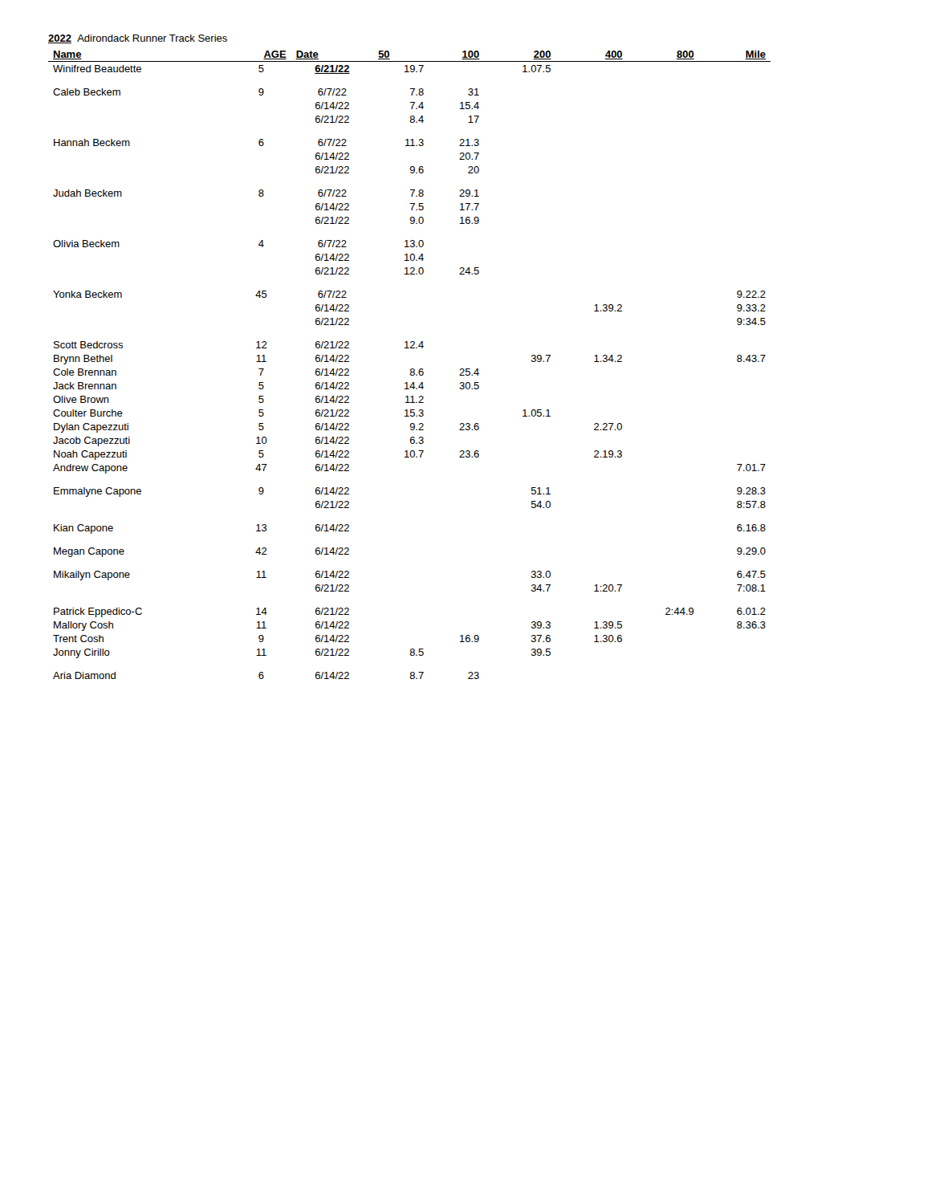2022 Adirondack Runner Track Series
| Name | AGE | Date | 50 | 100 | 200 | 400 | 800 | Mile |
| --- | --- | --- | --- | --- | --- | --- | --- | --- |
| Winifred Beaudette | 5 | 6/21/22 | 19.7 | | 1.07.5 | | | |
| Caleb Beckem | 9 | 6/7/22 | 7.8 | 31 | | | | |
| | | 6/14/22 | 7.4 | 15.4 | | | | |
| | | 6/21/22 | 8.4 | 17 | | | | |
| Hannah Beckem | 6 | 6/7/22 | 11.3 | 21.3 | | | | |
| | | 6/14/22 | | 20.7 | | | | |
| | | 6/21/22 | 9.6 | 20 | | | | |
| Judah Beckem | 8 | 6/7/22 | 7.8 | 29.1 | | | | |
| | | 6/14/22 | 7.5 | 17.7 | | | | |
| | | 6/21/22 | 9.0 | 16.9 | | | | |
| Olivia Beckem | 4 | 6/7/22 | 13.0 | | | | | |
| | | 6/14/22 | 10.4 | | | | | |
| | | 6/21/22 | 12.0 | 24.5 | | | | |
| Yonka Beckem | 45 | 6/7/22 | | | | | | 9.22.2 |
| | | 6/14/22 | | | | 1.39.2 | | 9.33.2 |
| | | 6/21/22 | | | | | | 9:34.5 |
| Scott Bedcross | 12 | 6/21/22 | 12.4 | | | | | |
| Brynn Bethel | 11 | 6/14/22 | | | 39.7 | 1.34.2 | | 8.43.7 |
| Cole Brennan | 7 | 6/14/22 | 8.6 | 25.4 | | | | |
| Jack Brennan | 5 | 6/14/22 | 14.4 | 30.5 | | | | |
| Olive Brown | 5 | 6/14/22 | 11.2 | | | | | |
| Coulter Burche | 5 | 6/21/22 | 15.3 | | 1.05.1 | | | |
| Dylan Capezzuti | 5 | 6/14/22 | 9.2 | 23.6 | | 2.27.0 | | |
| Jacob Capezzuti | 10 | 6/14/22 | 6.3 | | | | | |
| Noah Capezzuti | 5 | 6/14/22 | 10.7 | 23.6 | | 2.19.3 | | |
| Andrew Capone | 47 | 6/14/22 | | | | | | 7.01.7 |
| Emmalyne Capone | 9 | 6/14/22 | | | 51.1 | | | 9.28.3 |
| | | 6/21/22 | | | 54.0 | | | 8:57.8 |
| Kian Capone | 13 | 6/14/22 | | | | | | 6.16.8 |
| Megan Capone | 42 | 6/14/22 | | | | | | 9.29.0 |
| Mikailyn Capone | 11 | 6/14/22 | | | 33.0 | | | 6.47.5 |
| | | 6/21/22 | | | 34.7 | 1:20.7 | | 7:08.1 |
| Patrick Eppedico-C | 14 | 6/21/22 | | | | | 2:44.9 | 6.01.2 |
| Mallory Cosh | 11 | 6/14/22 | | | 39.3 | 1.39.5 | | 8.36.3 |
| Trent Cosh | 9 | 6/14/22 | | 16.9 | 37.6 | 1.30.6 | | |
| Jonny Cirillo | 11 | 6/21/22 | 8.5 | | 39.5 | | | |
| Aria Diamond | 6 | 6/14/22 | 8.7 | 23 | | | | |